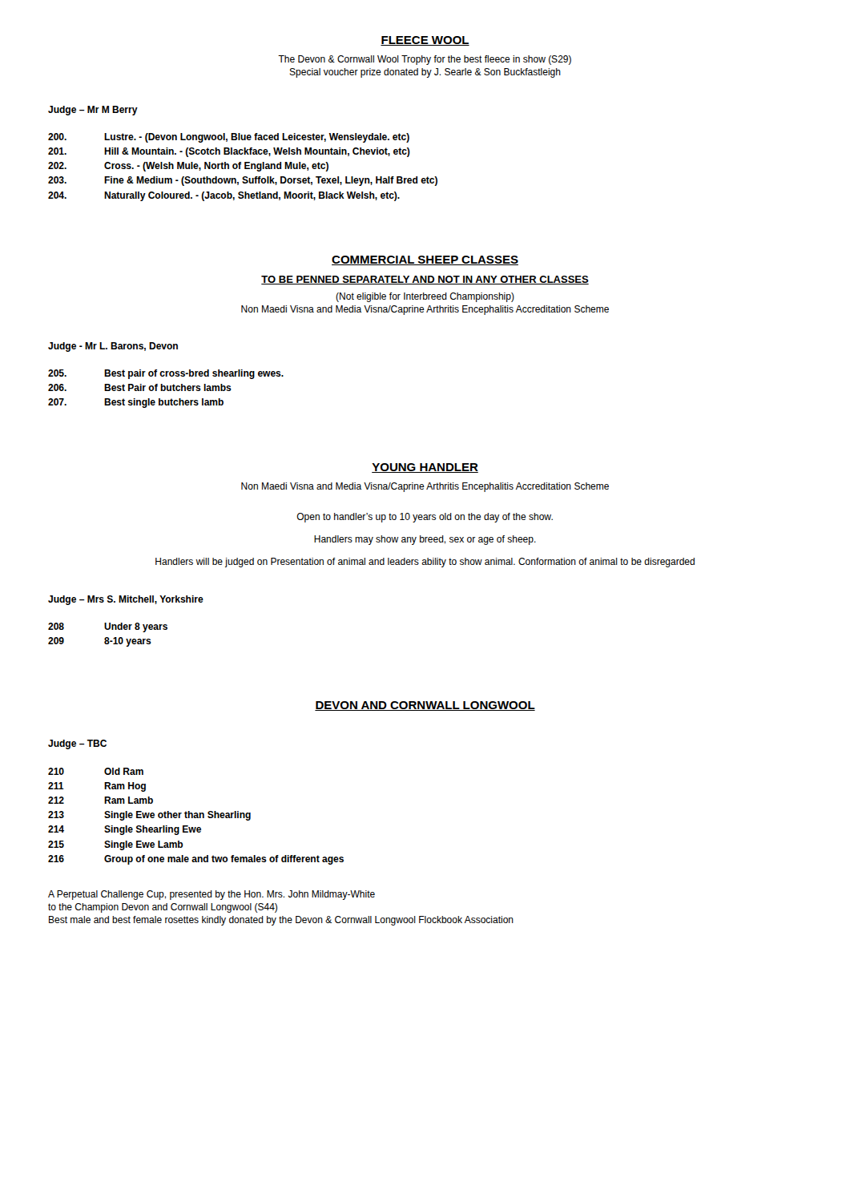FLEECE WOOL
The Devon & Cornwall Wool Trophy for the best fleece in show (S29)
Special voucher prize donated by J. Searle & Son Buckfastleigh
Judge – Mr M Berry
| 200. | Lustre. - (Devon Longwool, Blue faced Leicester, Wensleydale. etc) |
| 201. | Hill & Mountain. - (Scotch Blackface, Welsh Mountain, Cheviot, etc) |
| 202. | Cross. - (Welsh Mule, North of England Mule, etc) |
| 203. | Fine & Medium - (Southdown, Suffolk, Dorset, Texel, Lleyn, Half Bred etc) |
| 204. | Naturally Coloured. - (Jacob, Shetland, Moorit, Black Welsh, etc). |
COMMERCIAL SHEEP CLASSES
TO BE PENNED SEPARATELY AND NOT IN ANY OTHER CLASSES
(Not eligible for Interbreed Championship)
Non Maedi Visna and Media Visna/Caprine Arthritis Encephalitis Accreditation Scheme
Judge - Mr L. Barons, Devon
| 205. | Best pair of cross-bred shearling ewes. |
| 206. | Best Pair of butchers lambs |
| 207. | Best single butchers lamb |
YOUNG HANDLER
Non Maedi Visna and Media Visna/Caprine Arthritis Encephalitis Accreditation Scheme
Open to handler’s up to 10 years old on the day of the show.
Handlers may show any breed, sex or age of sheep.
Handlers will be judged on Presentation of animal and leaders ability to show animal. Conformation of animal to be disregarded
Judge – Mrs S. Mitchell, Yorkshire
| 208 | Under 8 years |
| 209 | 8-10 years |
DEVON AND CORNWALL LONGWOOL
Judge – TBC
| 210 | Old Ram |
| 211 | Ram Hog |
| 212 | Ram Lamb |
| 213 | Single Ewe other than Shearling |
| 214 | Single Shearling Ewe |
| 215 | Single Ewe Lamb |
| 216 | Group of one male and two females of different ages |
A Perpetual Challenge Cup, presented by the Hon. Mrs. John Mildmay-White
to the Champion Devon and Cornwall Longwool (S44)
Best male and best female rosettes kindly donated by the Devon & Cornwall Longwool Flockbook Association